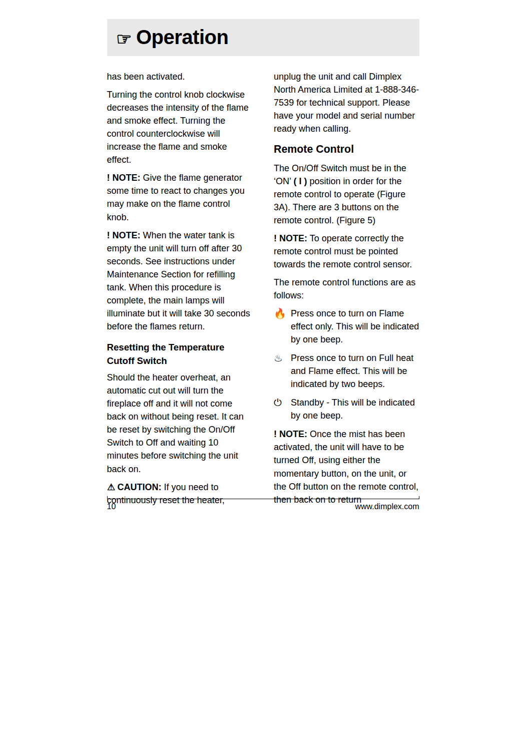☞Operation
has been activated.
Turning the control knob clockwise decreases the intensity of the flame and smoke effect. Turning the control counterclockwise will increase the flame and smoke effect.
! NOTE: Give the flame generator some time to react to changes you may make on the flame control knob.
! NOTE: When the water tank is empty the unit will turn off after 30 seconds. See instructions under Maintenance Section for refilling tank. When this procedure is complete, the main lamps will illuminate but it will take 30 seconds before the flames return.
Resetting the Temperature Cutoff Switch
Should the heater overheat, an automatic cut out will turn the fireplace off and it will not come back on without being reset. It can be reset by switching the On/Off Switch to Off and waiting 10 minutes before switching the unit back on.
⚠ CAUTION: If you need to continuously reset the heater, unplug the unit and call Dimplex North America Limited at 1-888-346-7539 for technical support. Please have your model and serial number ready when calling.
Remote Control
The On/Off Switch must be in the ‘ON’ ( I ) position in order for the remote control to operate (Figure 3A). There are 3 buttons on the remote control. (Figure 5)
! NOTE: To operate correctly the remote control must be pointed towards the remote control sensor.
The remote control functions are as follows:
🔥
Press once to turn on Flame effect only. This will be indicated by one beep.
♨
Press once to turn on Full heat and Flame effect. This will be indicated by two beeps.
⏻
Standby - This will be indicated by one beep.
! NOTE: Once the mist has been activated, the unit will have to be turned Off, using either the momentary button, on the unit, or the Off button on the remote control, then back on to return
10 www.dimplex.com